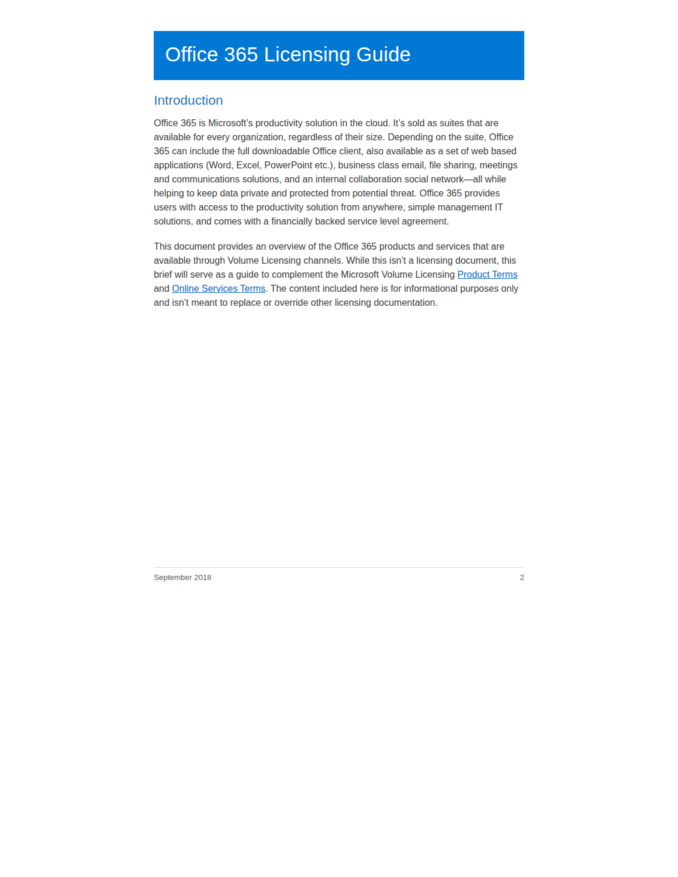Office 365 Licensing Guide
Introduction
Office 365 is Microsoft’s productivity solution in the cloud. It’s sold as suites that are available for every organization, regardless of their size. Depending on the suite, Office 365 can include the full downloadable Office client, also available as a set of web based applications (Word, Excel, PowerPoint etc.), business class email, file sharing, meetings and communications solutions, and an internal collaboration social network—all while helping to keep data private and protected from potential threat. Office 365 provides users with access to the productivity solution from anywhere, simple management IT solutions, and comes with a financially backed service level agreement.
This document provides an overview of the Office 365 products and services that are available through Volume Licensing channels. While this isn’t a licensing document, this brief will serve as a guide to complement the Microsoft Volume Licensing Product Terms and Online Services Terms. The content included here is for informational purposes only and isn’t meant to replace or override other licensing documentation.
September 2018 2